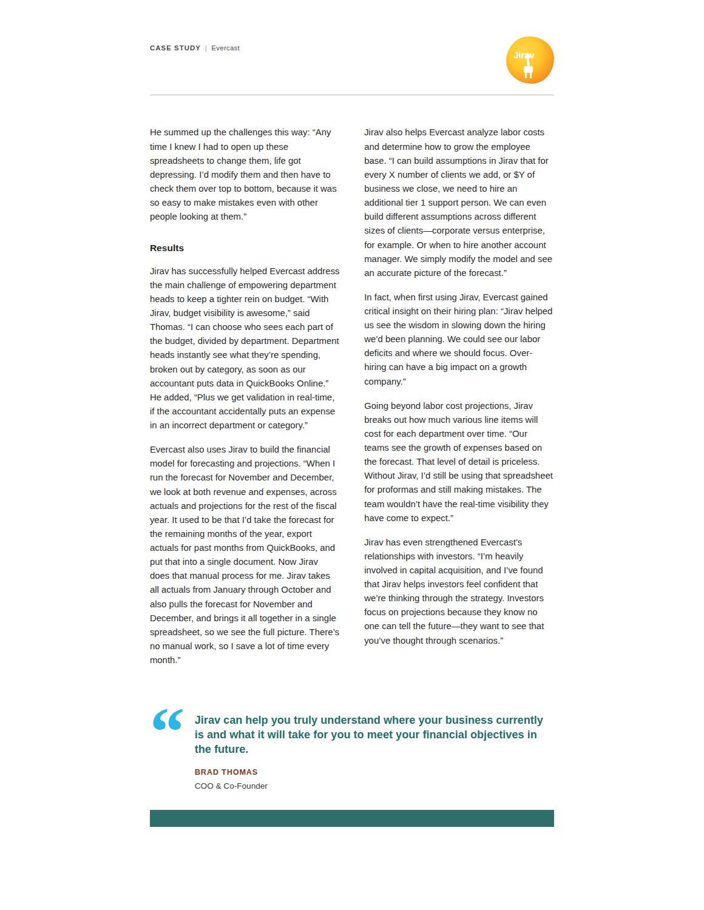CASE STUDY|Evercast
Jirav
He summed up the challenges this way: “Any time I knew I had to open up these spreadsheets to change them, life got depressing. I’d modify them and then have to check them over top to bottom, because it was so easy to make mistakes even with other people looking at them.”
Results
Jirav has successfully helped Evercast address the main challenge of empowering department heads to keep a tighter rein on budget. “With Jirav, budget visibility is awesome,” said Thomas. “I can choose who sees each part of the budget, divided by department. Department heads instantly see what they’re spending, broken out by category, as soon as our accountant puts data in QuickBooks Online.” He added, “Plus we get validation in real-time, if the accountant accidentally puts an expense in an incorrect department or category.”
Evercast also uses Jirav to build the financial model for forecasting and projections. “When I run the forecast for November and December, we look at both revenue and expenses, across actuals and projections for the rest of the fiscal year. It used to be that I’d take the forecast for the remaining months of the year, export actuals for past months from QuickBooks, and put that into a single document. Now Jirav does that manual process for me. Jirav takes all actuals from January through October and also pulls the forecast for November and December, and brings it all together in a single spreadsheet, so we see the full picture. There’s no manual work, so I save a lot of time every month.”
Jirav also helps Evercast analyze labor costs and determine how to grow the employee base. “I can build assumptions in Jirav that for every X number of clients we add, or $Y of business we close, we need to hire an additional tier 1 support person. We can even build different assumptions across different sizes of clients—corporate versus enterprise, for example. Or when to hire another account manager. We simply modify the model and see an accurate picture of the forecast.”
In fact, when first using Jirav, Evercast gained critical insight on their hiring plan: “Jirav helped us see the wisdom in slowing down the hiring we’d been planning. We could see our labor deficits and where we should focus. Over-hiring can have a big impact on a growth company.”
Going beyond labor cost projections, Jirav breaks out how much various line items will cost for each department over time. “Our teams see the growth of expenses based on the forecast. That level of detail is priceless. Without Jirav, I’d still be using that spreadsheet for proformas and still making mistakes. The team wouldn’t have the real-time visibility they have come to expect.”
Jirav has even strengthened Evercast’s relationships with investors. “I’m heavily involved in capital acquisition, and I’ve found that Jirav helps investors feel confident that we’re thinking through the strategy. Investors focus on projections because they know no one can tell the future—they want to see that you’ve thought through scenarios.”
“
Jirav can help you truly understand where your business currently is and what it will take for you to meet your financial objectives in the future.
BRAD THOMAS
COO & Co-Founder